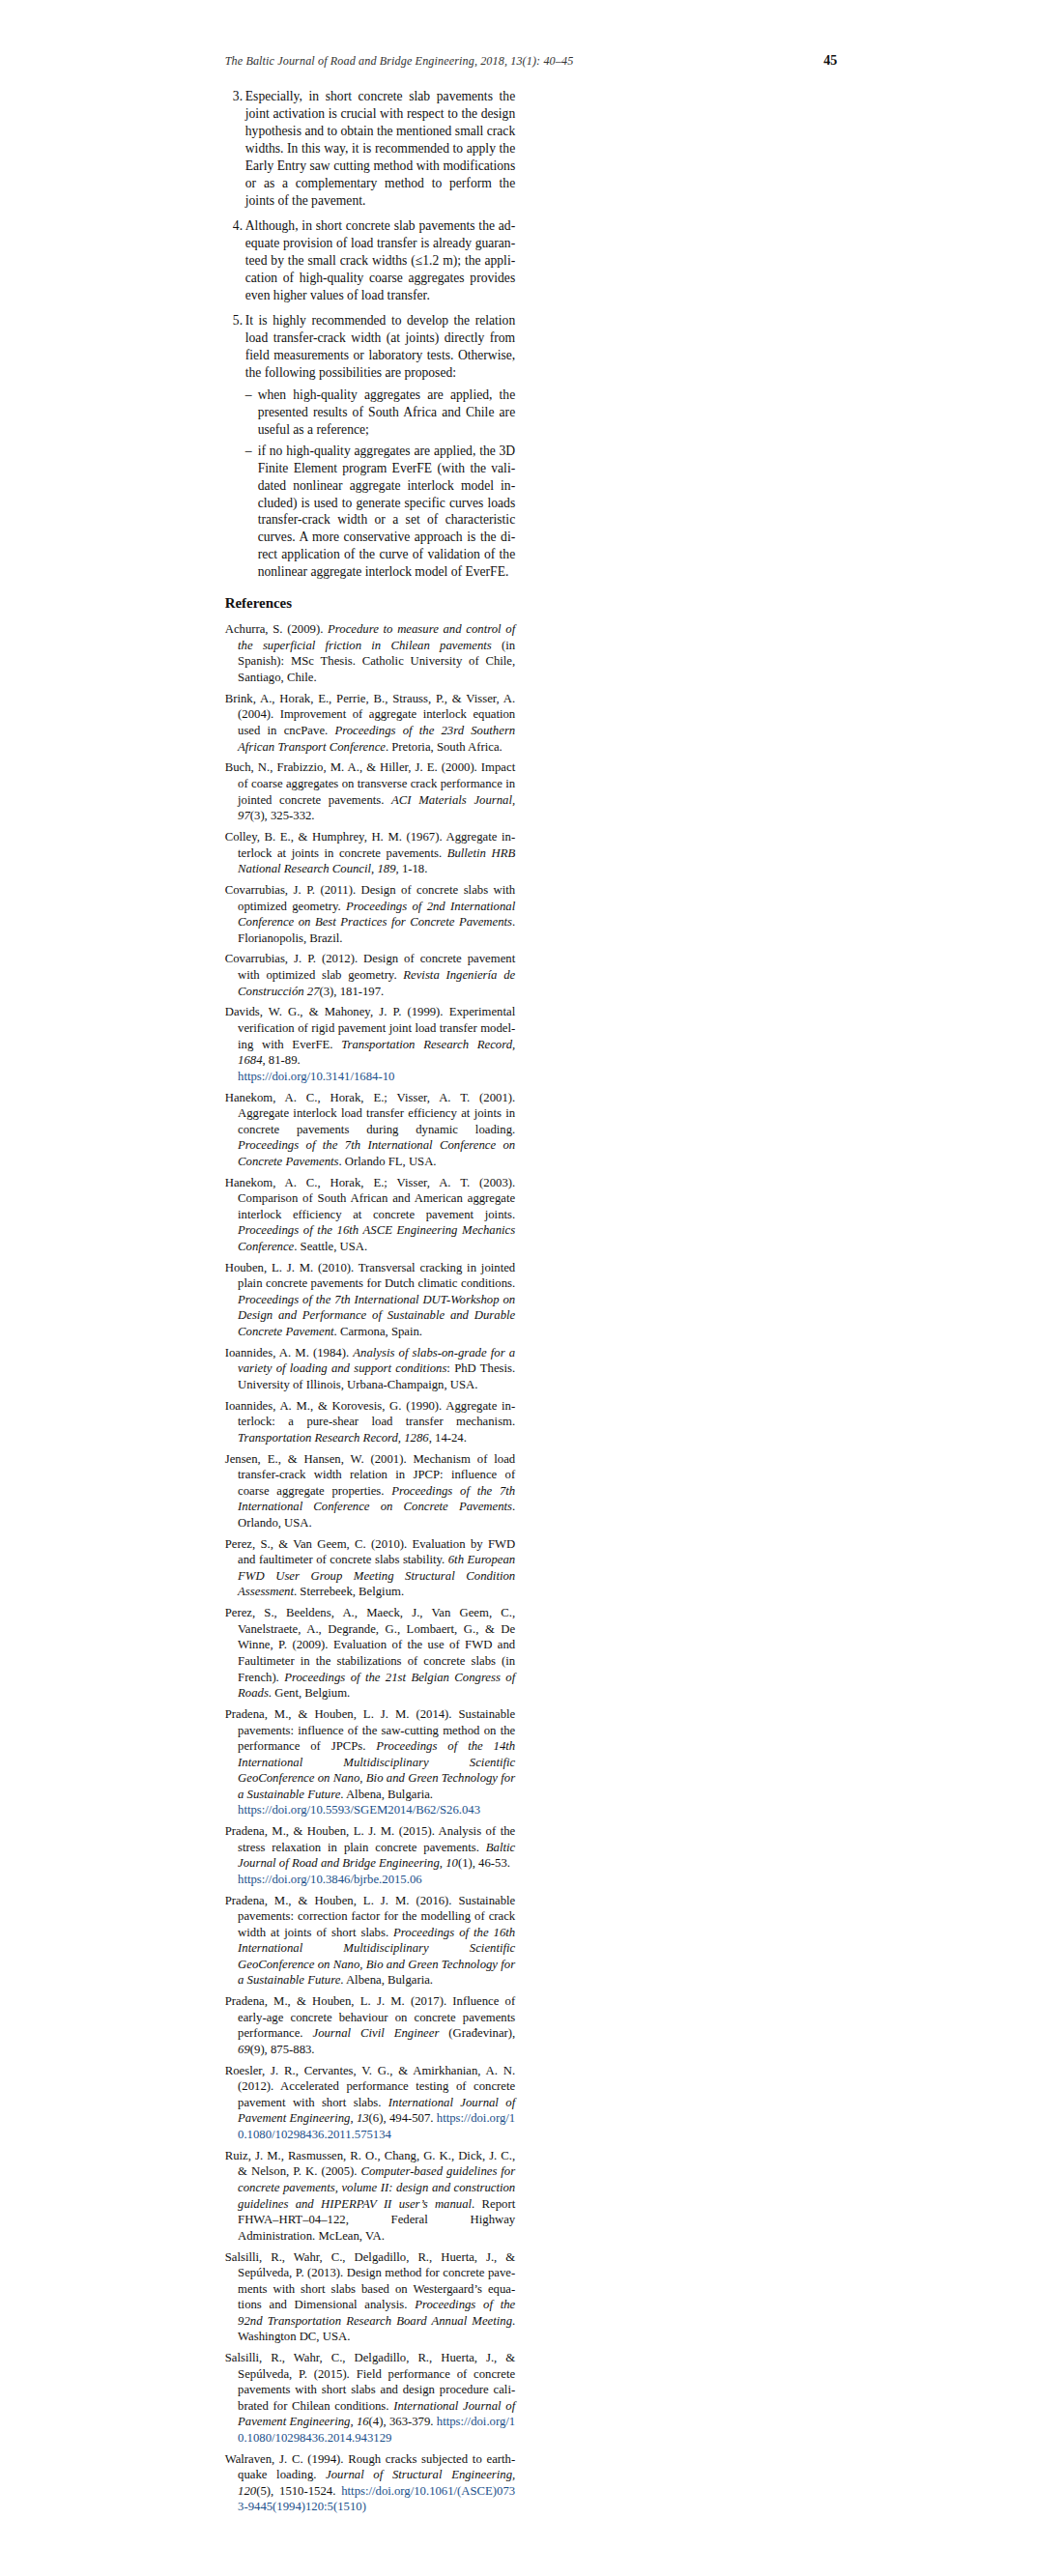The Baltic Journal of Road and Bridge Engineering, 2018, 13(1): 40–45 45
Especially, in short concrete slab pavements the joint activation is crucial with respect to the design hypothesis and to obtain the mentioned small crack widths. In this way, it is recommended to apply the Early Entry saw cutting method with modifications or as a complementary method to perform the joints of the pavement.
Although, in short concrete slab pavements the adequate provision of load transfer is already guaranteed by the small crack widths (≤1.2 m); the application of high-quality coarse aggregates provides even higher values of load transfer.
It is highly recommended to develop the relation load transfer-crack width (at joints) directly from field measurements or laboratory tests. Otherwise, the following possibilities are proposed:
when high-quality aggregates are applied, the presented results of South Africa and Chile are useful as a reference;
if no high-quality aggregates are applied, the 3D Finite Element program EverFE (with the validated nonlinear aggregate interlock model included) is used to generate specific curves loads transfer-crack width or a set of characteristic curves. A more conservative approach is the direct application of the curve of validation of the nonlinear aggregate interlock model of EverFE.
References
Achurra, S. (2009). Procedure to measure and control of the superficial friction in Chilean pavements (in Spanish): MSc Thesis. Catholic University of Chile, Santiago, Chile.
Brink, A., Horak, E., Perrie, B., Strauss, P., & Visser, A. (2004). Improvement of aggregate interlock equation used in cncPave. Proceedings of the 23rd Southern African Transport Conference. Pretoria, South Africa.
Buch, N., Frabizzio, M. A., & Hiller, J. E. (2000). Impact of coarse aggregates on transverse crack performance in jointed concrete pavements. ACI Materials Journal, 97(3), 325-332.
Colley, B. E., & Humphrey, H. M. (1967). Aggregate interlock at joints in concrete pavements. Bulletin HRB National Research Council, 189, 1-18.
Covarrubias, J. P. (2011). Design of concrete slabs with optimized geometry. Proceedings of 2nd International Conference on Best Practices for Concrete Pavements. Florianopolis, Brazil.
Covarrubias, J. P. (2012). Design of concrete pavement with optimized slab geometry. Revista Ingeniería de Construcción 27(3), 181-197.
Davids, W. G., & Mahoney, J. P. (1999). Experimental verification of rigid pavement joint load transfer modeling with EverFE. Transportation Research Record, 1684, 81-89.
https://doi.org/10.3141/1684-10
Hanekom, A. C., Horak, E.; Visser, A. T. (2001). Aggregate interlock load transfer efficiency at joints in concrete pavements during dynamic loading. Proceedings of the 7th International Conference on Concrete Pavements. Orlando FL, USA.
Hanekom, A. C., Horak, E.; Visser, A. T. (2003). Comparison of South African and American aggregate interlock efficiency at concrete pavement joints. Proceedings of the 16th ASCE Engineering Mechanics Conference. Seattle, USA.
Houben, L. J. M. (2010). Transversal cracking in jointed plain concrete pavements for Dutch climatic conditions. Proceedings of the 7th International DUT-Workshop on Design and Performance of Sustainable and Durable Concrete Pavement. Carmona, Spain.
Ioannides, A. M. (1984). Analysis of slabs-on-grade for a variety of loading and support conditions: PhD Thesis. University of Illinois, Urbana-Champaign, USA.
Ioannides, A. M., & Korovesis, G. (1990). Aggregate interlock: a pure-shear load transfer mechanism. Transportation Research Record, 1286, 14-24.
Jensen, E., & Hansen, W. (2001). Mechanism of load transfer-crack width relation in JPCP: influence of coarse aggregate properties. Proceedings of the 7th International Conference on Concrete Pavements. Orlando, USA.
Perez, S., & Van Geem, C. (2010). Evaluation by FWD and faultimeter of concrete slabs stability. 6th European FWD User Group Meeting Structural Condition Assessment. Sterrebeek, Belgium.
Perez, S., Beeldens, A., Maeck, J., Van Geem, C., Vanelstraete, A., Degrande, G., Lombaert, G., & De Winne, P. (2009). Evaluation of the use of FWD and Faultimeter in the stabilizations of concrete slabs (in French). Proceedings of the 21st Belgian Congress of Roads. Gent, Belgium.
Pradena, M., & Houben, L. J. M. (2014). Sustainable pavements: influence of the saw-cutting method on the performance of JPCPs. Proceedings of the 14th International Multidisciplinary Scientific GeoConference on Nano, Bio and Green Technology for a Sustainable Future. Albena, Bulgaria.
https://doi.org/10.5593/SGEM2014/B62/S26.043
Pradena, M., & Houben, L. J. M. (2015). Analysis of the stress relaxation in plain concrete pavements. Baltic Journal of Road and Bridge Engineering, 10(1), 46-53.
https://doi.org/10.3846/bjrbe.2015.06
Pradena, M., & Houben, L. J. M. (2016). Sustainable pavements: correction factor for the modelling of crack width at joints of short slabs. Proceedings of the 16th International Multidisciplinary Scientific GeoConference on Nano, Bio and Green Technology for a Sustainable Future. Albena, Bulgaria.
Pradena, M., & Houben, L. J. M. (2017). Influence of early-age concrete behaviour on concrete pavements performance. Journal Civil Engineer (Građevinar), 69(9), 875-883.
Roesler, J. R., Cervantes, V. G., & Amirkhanian, A. N. (2012). Accelerated performance testing of concrete pavement with short slabs. International Journal of Pavement Engineering, 13(6), 494-507. https://doi.org/10.1080/10298436.2011.575134
Ruiz, J. M., Rasmussen, R. O., Chang, G. K., Dick, J. C., & Nelson, P. K. (2005). Computer-based guidelines for concrete pavements, volume II: design and construction guidelines and HIPERPAV II user’s manual. Report FHWA–HRT–04–122, Federal Highway Administration. McLean, VA.
Salsilli, R., Wahr, C., Delgadillo, R., Huerta, J., & Sepúlveda, P. (2013). Design method for concrete pavements with short slabs based on Westergaard’s equations and Dimensional analysis. Proceedings of the 92nd Transportation Research Board Annual Meeting. Washington DC, USA.
Salsilli, R., Wahr, C., Delgadillo, R., Huerta, J., & Sepúlveda, P. (2015). Field performance of concrete pavements with short slabs and design procedure calibrated for Chilean conditions. International Journal of Pavement Engineering, 16(4), 363-379. https://doi.org/10.1080/10298436.2014.943129
Walraven, J. C. (1994). Rough cracks subjected to earthquake loading. Journal of Structural Engineering, 120(5), 1510-1524. https://doi.org/10.1061/(ASCE)0733-9445(1994)120:5(1510)